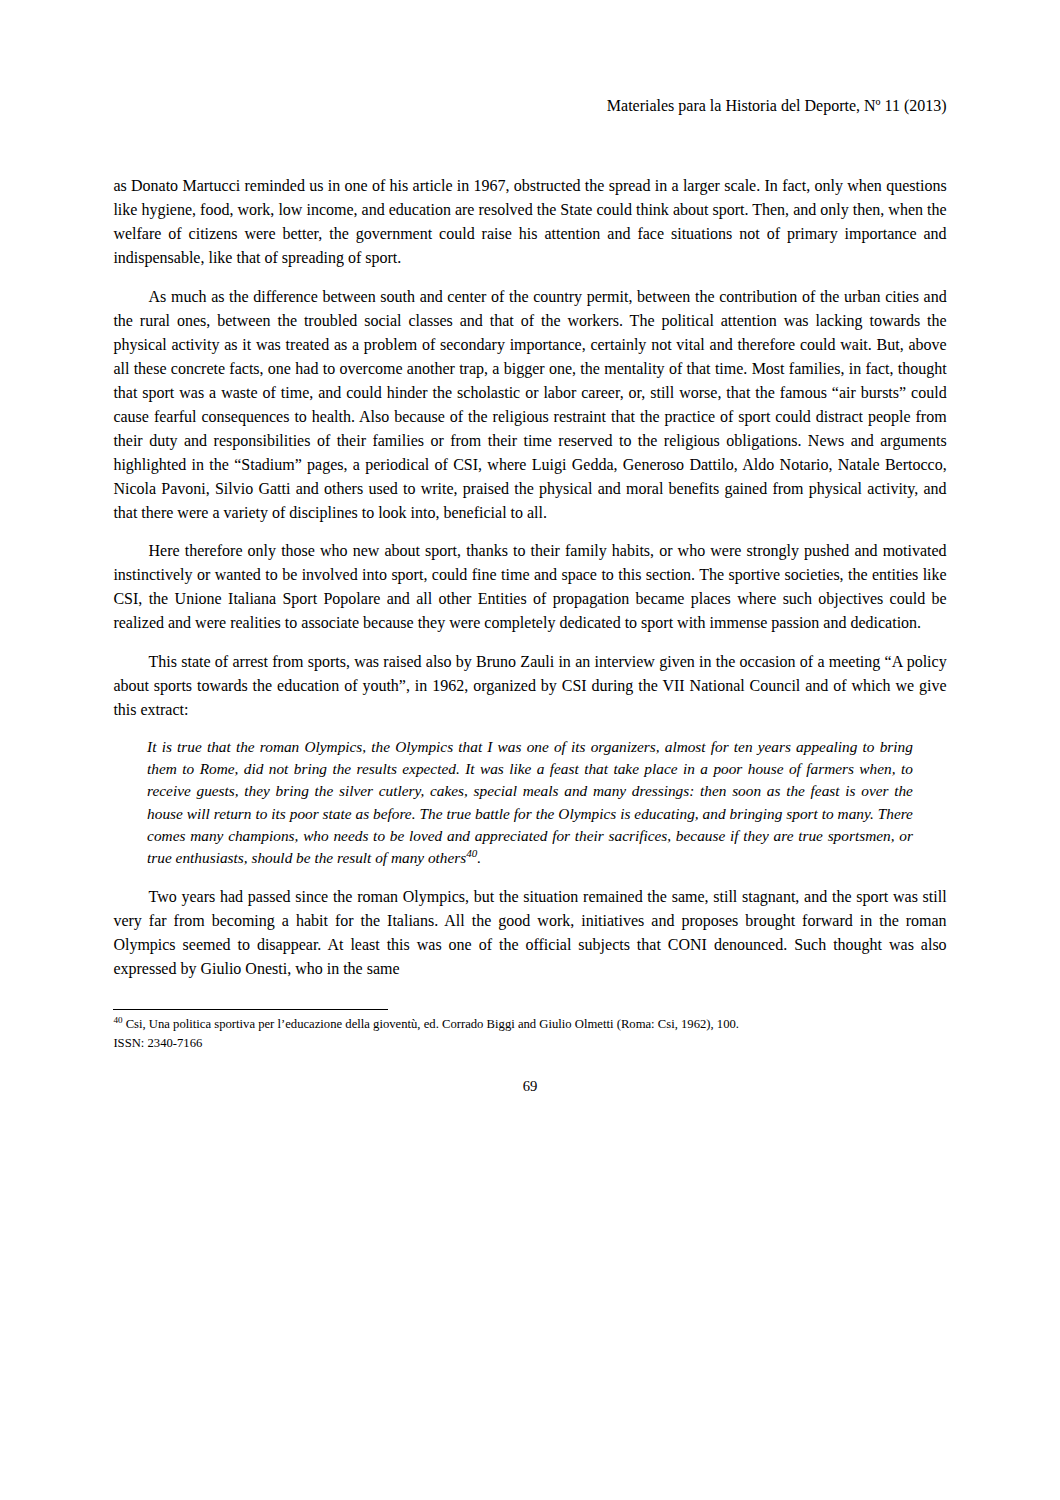Materiales para la Historia del Deporte, Nº 11 (2013)
as Donato Martucci reminded us in one of his article in 1967, obstructed the spread in a larger scale. In fact, only when questions like hygiene, food, work, low income, and education are resolved the State could think about sport. Then, and only then, when the welfare of citizens were better, the government could raise his attention and face situations not of primary importance and indispensable, like that of spreading of sport.
As much as the difference between south and center of the country permit, between the contribution of the urban cities and the rural ones, between the troubled social classes and that of the workers. The political attention was lacking towards the physical activity as it was treated as a problem of secondary importance, certainly not vital and therefore could wait. But, above all these concrete facts, one had to overcome another trap, a bigger one, the mentality of that time. Most families, in fact, thought that sport was a waste of time, and could hinder the scholastic or labor career, or, still worse, that the famous “air bursts” could cause fearful consequences to health. Also because of the religious restraint that the practice of sport could distract people from their duty and responsibilities of their families or from their time reserved to the religious obligations. News and arguments highlighted in the “Stadium” pages, a periodical of CSI, where Luigi Gedda, Generoso Dattilo, Aldo Notario, Natale Bertocco, Nicola Pavoni, Silvio Gatti and others used to write, praised the physical and moral benefits gained from physical activity, and that there were a variety of disciplines to look into, beneficial to all.
Here therefore only those who new about sport, thanks to their family habits, or who were strongly pushed and motivated instinctively or wanted to be involved into sport, could fine time and space to this section. The sportive societies, the entities like CSI, the Unione Italiana Sport Popolare and all other Entities of propagation became places where such objectives could be realized and were realities to associate because they were completely dedicated to sport with immense passion and dedication.
This state of arrest from sports, was raised also by Bruno Zauli in an interview given in the occasion of a meeting “A policy about sports towards the education of youth”, in 1962, organized by CSI during the VII National Council and of which we give this extract:
It is true that the roman Olympics, the Olympics that I was one of its organizers, almost for ten years appealing to bring them to Rome, did not bring the results expected. It was like a feast that take place in a poor house of farmers when, to receive guests, they bring the silver cutlery, cakes, special meals and many dressings: then soon as the feast is over the house will return to its poor state as before. The true battle for the Olympics is educating, and bringing sport to many. There comes many champions, who needs to be loved and appreciated for their sacrifices, because if they are true sportsmen, or true enthusiasts, should be the result of many others40.
Two years had passed since the roman Olympics, but the situation remained the same, still stagnant, and the sport was still very far from becoming a habit for the Italians. All the good work, initiatives and proposes brought forward in the roman Olympics seemed to disappear. At least this was one of the official subjects that CONI denounced. Such thought was also expressed by Giulio Onesti, who in the same
40 Csi, Una politica sportiva per l’educazione della gioventù, ed. Corrado Biggi and Giulio Olmetti (Roma: Csi, 1962), 100.
ISSN: 2340-7166
69